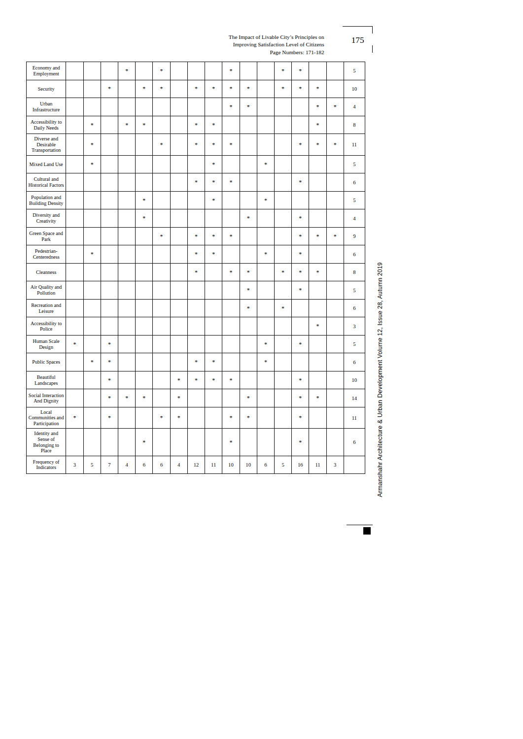175
The Impact of Livable City’s Principles on Improving Satisfaction Level of Citizens Page Numbers: 171-182
| Economy and Employment | | | | * | | * | | | | * | | | * | * | | | 5 |
| Security | | | * | | * | * | | * | * | * | * | | * | * | * | | 10 |
| Urban Infrastructure | | | | | | | | | | * | * | | | | * | * | 4 |
| Accessibility to Daily Needs | | * | | * | * | | | * | * | | | | | | * | | 8 |
| Diverse and Desirable Transportation | | * | | | | * | | * | * | * | | | | * | * | * | 11 |
| Mixed Land Use | | * | | | | | | | * | | | * | | | | | 5 |
| Cultural and Historical Factors | | | | | | | | * | * | * | | | | * | | | 6 |
| Population and Building Density | | | | | * | | | | * | | | * | | | | | 5 |
| Diversity and Creativity | | | | | * | | | | | | * | | | * | | | 4 |
| Green Space and Park | | | | | | * | | * | * | * | | | | * | * | * | 9 |
| Pedestrian-Centeredness | | * | | | | | | * | * | | | * | | * | | | 6 |
| Cleanness | | | | | | | | * | | * | * | | * | * | * | | 8 |
| Air Quality and Pollution | | | | | | | | | | | * | | | * | | | 5 |
| Recreation and Leisure | | | | | | | | | | | * | | * | | | | 6 |
| Accessibility to Police | | | | | | | | | | | | | | | * | | 3 |
| Human Scale Design | * | | * | | | | | | | | | * | | * | | | 5 |
| Public Spaces | | * | * | | | | | * | * | | | * | | | | | 6 |
| Beautiful Landscapes | | | * | | | | * | * | * | * | | | | * | | | 10 |
| Social Interaction And Dignity | | | * | * | * | | * | | | | * | | | * | * | | 14 |
| Local Communities and Participation | * | | * | | | * | * | | | * | * | | | * | | | 11 |
| Identity and Sense of Belonging to Place | | | | | * | | | | | * | | | | * | | | 6 |
| Frequency of Indicators | 3 | 5 | 7 | 4 | 6 | 6 | 4 | 12 | 11 | 10 | 10 | 6 | 5 | 16 | 11 | 3 | |
Armanshahr Architecture & Urban Development Volume 12, Issue 28, Autumn 2019